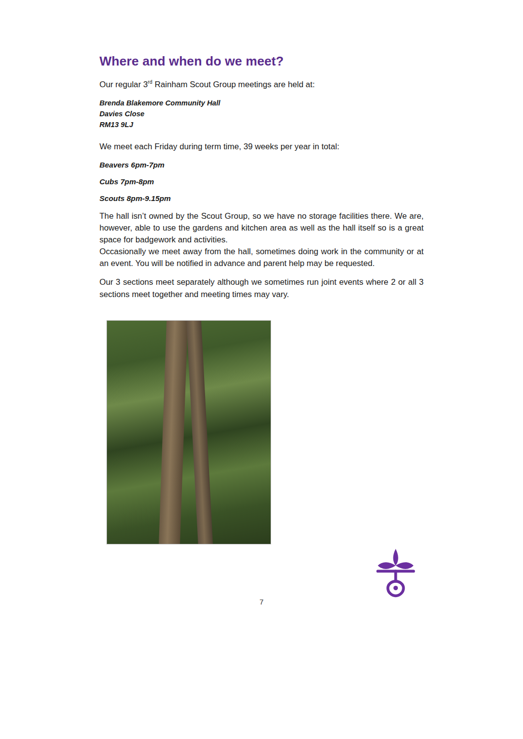Where and when do we meet?
Our regular 3rd Rainham Scout Group meetings are held at:
Brenda Blakemore Community Hall
Davies Close
RM13 9LJ
We meet each Friday during term time, 39 weeks per year in total:
Beavers 6pm-7pm
Cubs 7pm-8pm
Scouts 8pm-9.15pm
The hall isn’t owned by the Scout Group, so we have no storage facilities there. We are, however, able to use the gardens and kitchen area as well as the hall itself so is a great space for badgework and activities.
Occasionally we meet away from the hall, sometimes doing work in the community or at an event. You will be notified in advance and parent help may be requested.
Our 3 sections meet separately although we sometimes run joint events where 2 or all 3 sections meet together and meeting times may vary.
7